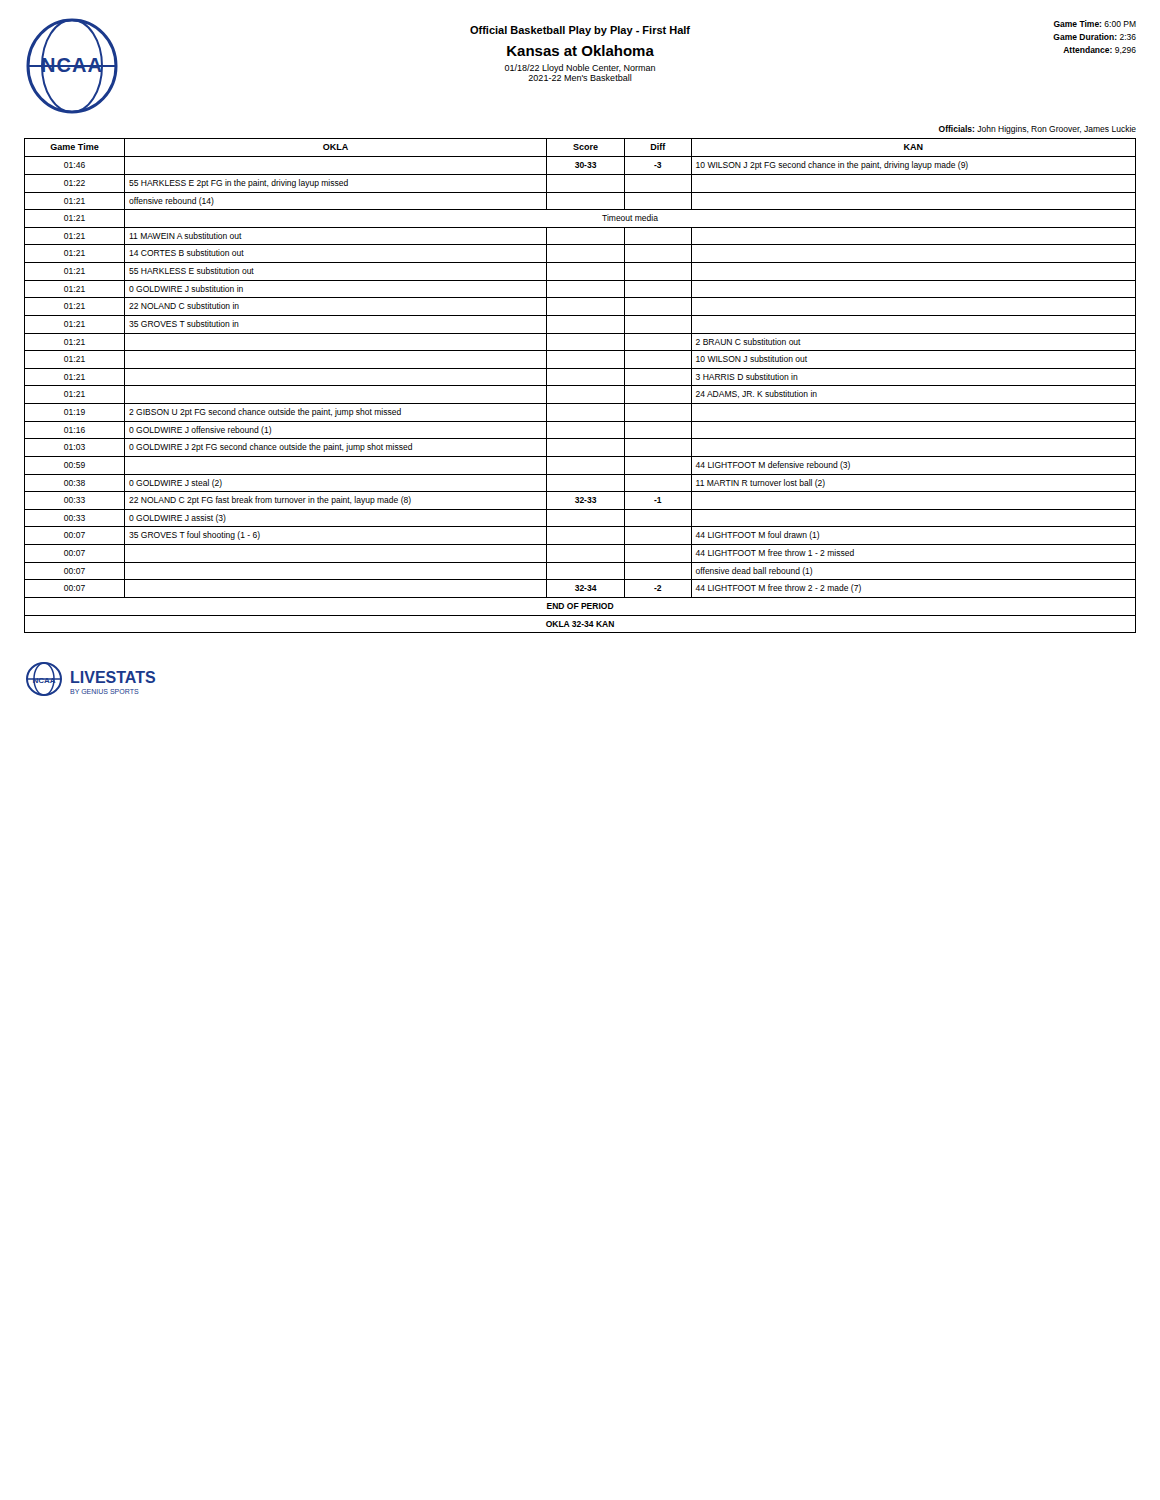NCAA
Game Time: 6:00 PM
Game Duration: 2:36
Attendance: 9,296
Official Basketball Play by Play - First Half
Kansas at Oklahoma
01/18/22 Lloyd Noble Center, Norman
2021-22 Men's Basketball
Officials: John Higgins, Ron Groover, James Luckie
| Game Time | OKLA | Score | Diff | KAN |
| --- | --- | --- | --- | --- |
| 01:46 | | 30-33 | -3 | 10 WILSON J 2pt FG second chance in the paint, driving layup made (9) |
| 01:22 | 55 HARKLESS E 2pt FG in the paint, driving layup missed | | | |
| 01:21 | offensive rebound (14) | | | |
| 01:21 | Timeout media |
| 01:21 | 11 MAWEIN A substitution out | | | |
| 01:21 | 14 CORTES B substitution out | | | |
| 01:21 | 55 HARKLESS E substitution out | | | |
| 01:21 | 0 GOLDWIRE J substitution in | | | |
| 01:21 | 22 NOLAND C substitution in | | | |
| 01:21 | 35 GROVES T substitution in | | | |
| 01:21 | | | | 2 BRAUN C substitution out |
| 01:21 | | | | 10 WILSON J substitution out |
| 01:21 | | | | 3 HARRIS D substitution in |
| 01:21 | | | | 24 ADAMS, JR. K substitution in |
| 01:19 | 2 GIBSON U 2pt FG second chance outside the paint, jump shot missed | | | |
| 01:16 | 0 GOLDWIRE J offensive rebound (1) | | | |
| 01:03 | 0 GOLDWIRE J 2pt FG second chance outside the paint, jump shot missed | | | |
| 00:59 | | | | 44 LIGHTFOOT M defensive rebound (3) |
| 00:38 | 0 GOLDWIRE J steal (2) | | | 11 MARTIN R turnover lost ball (2) |
| 00:33 | 22 NOLAND C 2pt FG fast break from turnover in the paint, layup made (8) | 32-33 | -1 | |
| 00:33 | 0 GOLDWIRE J assist (3) | | | |
| 00:07 | 35 GROVES T foul shooting (1 - 6) | | | 44 LIGHTFOOT M foul drawn (1) |
| 00:07 | | | | 44 LIGHTFOOT M free throw 1 - 2 missed |
| 00:07 | | | | offensive dead ball rebound (1) |
| 00:07 | | 32-34 | -2 | 44 LIGHTFOOT M free throw 2 - 2 made (7) |
| END OF PERIOD |
| OKLA 32-34 KAN |
NCAA LIVESTATS BY GENIUS SPORTS